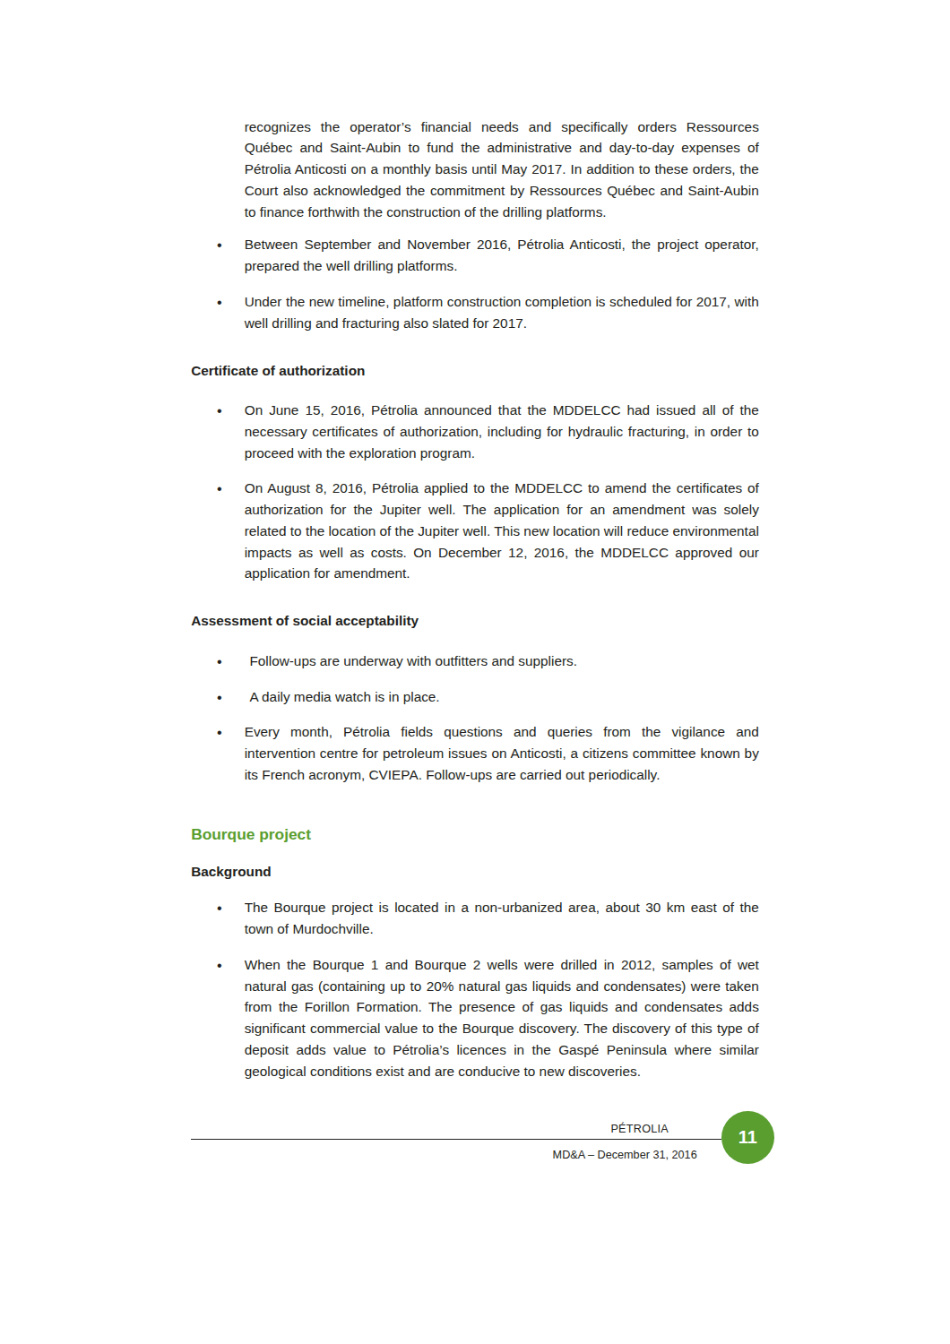recognizes the operator’s financial needs and specifically orders Ressources Québec and Saint-Aubin to fund the administrative and day-to-day expenses of Pétrolia Anticosti on a monthly basis until May 2017. In addition to these orders, the Court also acknowledged the commitment by Ressources Québec and Saint-Aubin to finance forthwith the construction of the drilling platforms.
Between September and November 2016, Pétrolia Anticosti, the project operator, prepared the well drilling platforms.
Under the new timeline, platform construction completion is scheduled for 2017, with well drilling and fracturing also slated for 2017.
Certificate of authorization
On June 15, 2016, Pétrolia announced that the MDDELCC had issued all of the necessary certificates of authorization, including for hydraulic fracturing, in order to proceed with the exploration program.
On August 8, 2016, Pétrolia applied to the MDDELCC to amend the certificates of authorization for the Jupiter well. The application for an amendment was solely related to the location of the Jupiter well. This new location will reduce environmental impacts as well as costs. On December 12, 2016, the MDDELCC approved our application for amendment.
Assessment of social acceptability
Follow-ups are underway with outfitters and suppliers.
A daily media watch is in place.
Every month, Pétrolia fields questions and queries from the vigilance and intervention centre for petroleum issues on Anticosti, a citizens committee known by its French acronym, CVIEPA. Follow-ups are carried out periodically.
Bourque project
Background
The Bourque project is located in a non-urbanized area, about 30 km east of the town of Murdochville.
When the Bourque 1 and Bourque 2 wells were drilled in 2012, samples of wet natural gas (containing up to 20% natural gas liquids and condensates) were taken from the Forillon Formation. The presence of gas liquids and condensates adds significant commercial value to the Bourque discovery. The discovery of this type of deposit adds value to Pétrolia’s licences in the Gaspé Peninsula where similar geological conditions exist and are conducive to new discoveries.
PÉTROLIA
MD&A – December 31, 2016
11